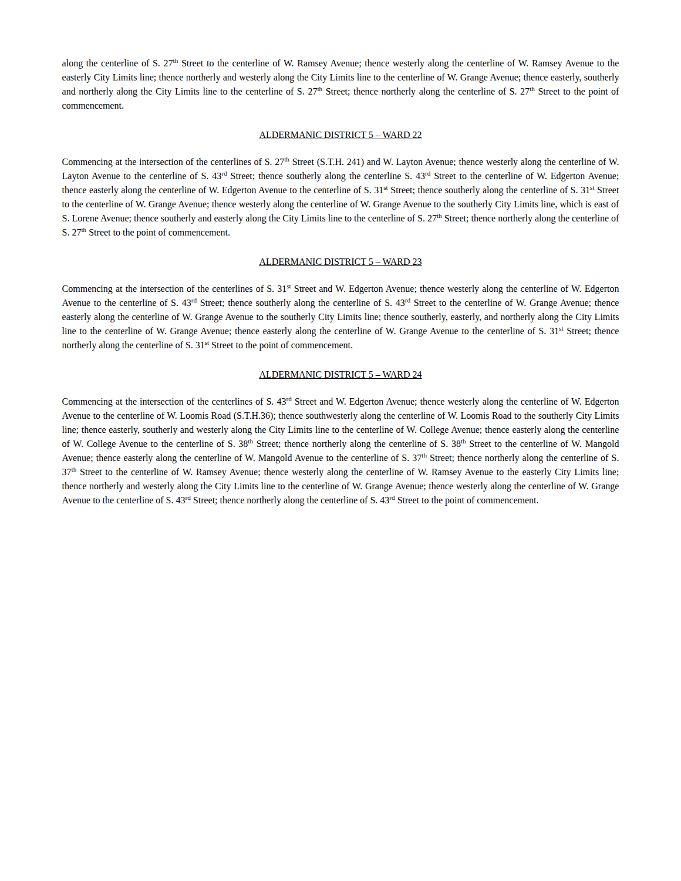along the centerline of S. 27th Street to the centerline of W. Ramsey Avenue; thence westerly along the centerline of W. Ramsey Avenue to the easterly City Limits line; thence northerly and westerly along the City Limits line to the centerline of W. Grange Avenue; thence easterly, southerly and northerly along the City Limits line to the centerline of S. 27th Street; thence northerly along the centerline of S. 27th Street to the point of commencement.
ALDERMANIC DISTRICT 5 – WARD 22
Commencing at the intersection of the centerlines of S. 27th Street (S.T.H. 241) and W. Layton Avenue; thence westerly along the centerline of W. Layton Avenue to the centerline of S. 43rd Street; thence southerly along the centerline S. 43rd Street to the centerline of W. Edgerton Avenue; thence easterly along the centerline of W. Edgerton Avenue to the centerline of S. 31st Street; thence southerly along the centerline of S. 31st Street to the centerline of W. Grange Avenue; thence westerly along the centerline of W. Grange Avenue to the southerly City Limits line, which is east of S. Lorene Avenue; thence southerly and easterly along the City Limits line to the centerline of S. 27th Street; thence northerly along the centerline of S. 27th Street to the point of commencement.
ALDERMANIC DISTRICT 5 – WARD 23
Commencing at the intersection of the centerlines of S. 31st Street and W. Edgerton Avenue; thence westerly along the centerline of W. Edgerton Avenue to the centerline of S. 43rd Street; thence southerly along the centerline of S. 43rd Street to the centerline of W. Grange Avenue; thence easterly along the centerline of W. Grange Avenue to the southerly City Limits line; thence southerly, easterly, and northerly along the City Limits line to the centerline of W. Grange Avenue; thence easterly along the centerline of W. Grange Avenue to the centerline of S. 31st Street; thence northerly along the centerline of S. 31st Street to the point of commencement.
ALDERMANIC DISTRICT 5 – WARD 24
Commencing at the intersection of the centerlines of S. 43rd Street and W. Edgerton Avenue; thence westerly along the centerline of W. Edgerton Avenue to the centerline of W. Loomis Road (S.T.H.36); thence southwesterly along the centerline of W. Loomis Road to the southerly City Limits line; thence easterly, southerly and westerly along the City Limits line to the centerline of W. College Avenue; thence easterly along the centerline of W. College Avenue to the centerline of S. 38th Street; thence northerly along the centerline of S. 38th Street to the centerline of W. Mangold Avenue; thence easterly along the centerline of W. Mangold Avenue to the centerline of S. 37th Street; thence northerly along the centerline of S. 37th Street to the centerline of W. Ramsey Avenue; thence westerly along the centerline of W. Ramsey Avenue to the easterly City Limits line; thence northerly and westerly along the City Limits line to the centerline of W. Grange Avenue; thence westerly along the centerline of W. Grange Avenue to the centerline of S. 43rd Street; thence northerly along the centerline of S. 43rd Street to the point of commencement.